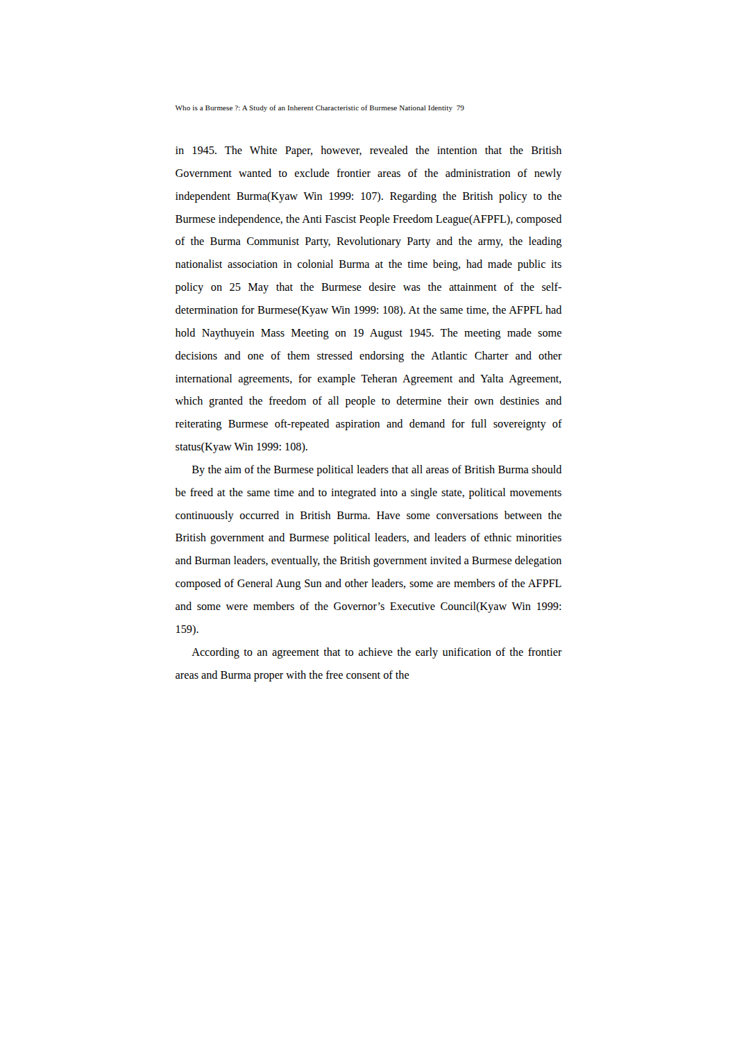Who is a Burmese ?: A Study of an Inherent Characteristic of Burmese National Identity 79
in 1945. The White Paper, however, revealed the intention that the British Government wanted to exclude frontier areas of the administration of newly independent Burma(Kyaw Win 1999: 107). Regarding the British policy to the Burmese independence, the Anti Fascist People Freedom League(AFPFL), composed of the Burma Communist Party, Revolutionary Party and the army, the leading nationalist association in colonial Burma at the time being, had made public its policy on 25 May that the Burmese desire was the attainment of the self-determination for Burmese(Kyaw Win 1999: 108). At the same time, the AFPFL had hold Naythuyein Mass Meeting on 19 August 1945. The meeting made some decisions and one of them stressed endorsing the Atlantic Charter and other international agreements, for example Teheran Agreement and Yalta Agreement, which granted the freedom of all people to determine their own destinies and reiterating Burmese oft-repeated aspiration and demand for full sovereignty of status(Kyaw Win 1999: 108).
By the aim of the Burmese political leaders that all areas of British Burma should be freed at the same time and to integrated into a single state, political movements continuously occurred in British Burma. Have some conversations between the British government and Burmese political leaders, and leaders of ethnic minorities and Burman leaders, eventually, the British government invited a Burmese delegation composed of General Aung Sun and other leaders, some are members of the AFPFL and some were members of the Governor’s Executive Council(Kyaw Win 1999: 159).
According to an agreement that to achieve the early unification of the frontier areas and Burma proper with the free consent of the